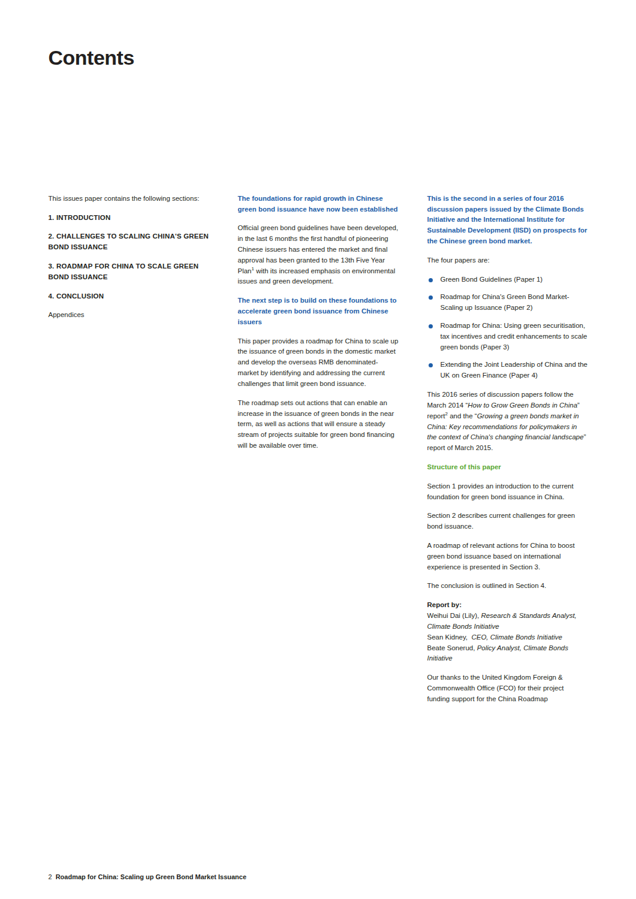Contents
This issues paper contains the following sections:
1. Introduction
2. Challenges to scaling China's green bond issuance
3. Roadmap for China to scale green bond issuance
4. Conclusion
Appendices
The foundations for rapid growth in Chinese green bond issuance have now been established
Official green bond guidelines have been developed, in the last 6 months the first handful of pioneering Chinese issuers has entered the market and final approval has been granted to the 13th Five Year Plan1 with its increased emphasis on environmental issues and green development.
The next step is to build on these foundations to accelerate green bond issuance from Chinese issuers
This paper provides a roadmap for China to scale up the issuance of green bonds in the domestic market and develop the overseas RMB denominated-market by identifying and addressing the current challenges that limit green bond issuance.
The roadmap sets out actions that can enable an increase in the issuance of green bonds in the near term, as well as actions that will ensure a steady stream of projects suitable for green bond financing will be available over time.
This is the second in a series of four 2016 discussion papers issued by the Climate Bonds Initiative and the International Institute for Sustainable Development (IISD) on prospects for the Chinese green bond market.
The four papers are:
Green Bond Guidelines (Paper 1)
Roadmap for China's Green Bond Market- Scaling up Issuance (Paper 2)
Roadmap for China: Using green securitisation, tax incentives and credit enhancements to scale green bonds (Paper 3)
Extending the Joint Leadership of China and the UK on Green Finance (Paper 4)
This 2016 series of discussion papers follow the March 2014 “How to Grow Green Bonds in China” report2 and the “Growing a green bonds market in China: Key recommendations for policymakers in the context of China's changing financial landscape” report of March 2015.
Structure of this paper
Section 1 provides an introduction to the current foundation for green bond issuance in China.
Section 2 describes current challenges for green bond issuance.
A roadmap of relevant actions for China to boost green bond issuance based on international experience is presented in Section 3.
The conclusion is outlined in Section 4.
Report by:
Weihui Dai (Lily), Research & Standards Analyst, Climate Bonds Initiative
Sean Kidney, CEO, Climate Bonds Initiative
Beate Sonerud, Policy Analyst, Climate Bonds Initiative
Our thanks to the United Kingdom Foreign & Commonwealth Office (FCO) for their project funding support for the China Roadmap
2 Roadmap for China: Scaling up Green Bond Market Issuance